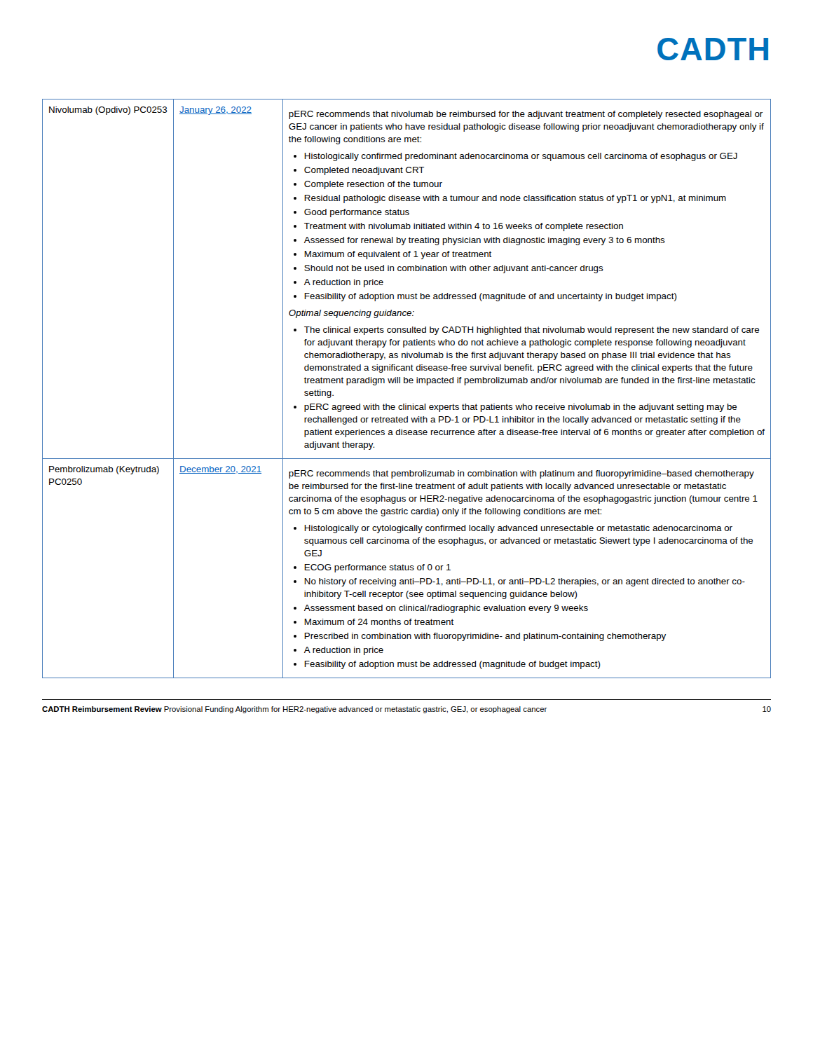CADTH
| Nivolumab (Opdivo) PC0253 | January 26, 2022 | pERC recommends that nivolumab be reimbursed for the adjuvant treatment of completely resected esophageal or GEJ cancer in patients who have residual pathologic disease following prior neoadjuvant chemoradiotherapy only if the following conditions are met: Histologically confirmed predominant adenocarcinoma or squamous cell carcinoma of esophagus or GEJ Completed neoadjuvant CRT Complete resection of the tumour Residual pathologic disease with a tumour and node classification status of ypT1 or ypN1, at minimum Good performance status Treatment with nivolumab initiated within 4 to 16 weeks of complete resection Assessed for renewal by treating physician with diagnostic imaging every 3 to 6 months Maximum of equivalent of 1 year of treatment Should not be used in combination with other adjuvant anti-cancer drugs A reduction in price Feasibility of adoption must be addressed (magnitude of and uncertainty in budget impact) Optimal sequencing guidance: The clinical experts consulted by CADTH highlighted that nivolumab would represent the new standard of care for adjuvant therapy for patients who do not achieve a pathologic complete response following neoadjuvant chemoradiotherapy, as nivolumab is the first adjuvant therapy based on phase III trial evidence that has demonstrated a significant disease-free survival benefit. pERC agreed with the clinical experts that the future treatment paradigm will be impacted if pembrolizumab and/or nivolumab are funded in the first-line metastatic setting. pERC agreed with the clinical experts that patients who receive nivolumab in the adjuvant setting may be rechallenged or retreated with a PD-1 or PD-L1 inhibitor in the locally advanced or metastatic setting if the patient experiences a disease recurrence after a disease-free interval of 6 months or greater after completion of adjuvant therapy. |
| Pembrolizumab (Keytruda) PC0250 | December 20, 2021 | pERC recommends that pembrolizumab in combination with platinum and fluoropyrimidine–based chemotherapy be reimbursed for the first-line treatment of adult patients with locally advanced unresectable or metastatic carcinoma of the esophagus or HER2-negative adenocarcinoma of the esophagogastric junction (tumour centre 1 cm to 5 cm above the gastric cardia) only if the following conditions are met: Histologically or cytologically confirmed locally advanced unresectable or metastatic adenocarcinoma or squamous cell carcinoma of the esophagus, or advanced or metastatic Siewert type I adenocarcinoma of the GEJ ECOG performance status of 0 or 1 No history of receiving anti–PD-1, anti–PD-L1, or anti–PD-L2 therapies, or an agent directed to another co-inhibitory T-cell receptor (see optimal sequencing guidance below) Assessment based on clinical/radiographic evaluation every 9 weeks Maximum of 24 months of treatment Prescribed in combination with fluoropyrimidine- and platinum-containing chemotherapy A reduction in price Feasibility of adoption must be addressed (magnitude of budget impact) |
CADTH Reimbursement Review Provisional Funding Algorithm for HER2-negative advanced or metastatic gastric, GEJ, or esophageal cancer
10